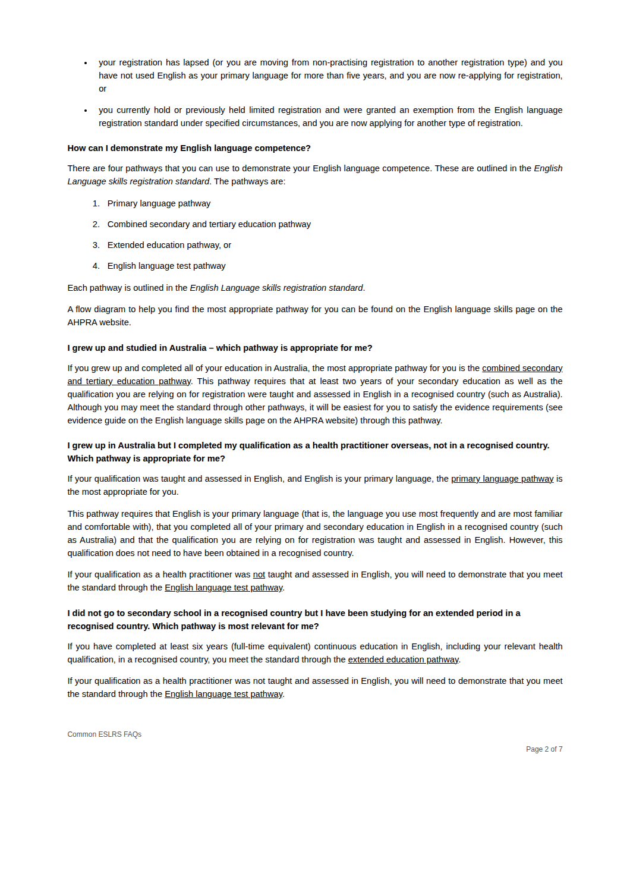your registration has lapsed (or you are moving from non-practising registration to another registration type) and you have not used English as your primary language for more than five years, and you are now re-applying for registration, or
you currently hold or previously held limited registration and were granted an exemption from the English language registration standard under specified circumstances, and you are now applying for another type of registration.
How can I demonstrate my English language competence?
There are four pathways that you can use to demonstrate your English language competence. These are outlined in the English Language skills registration standard. The pathways are:
Primary language pathway
Combined secondary and tertiary education pathway
Extended education pathway, or
English language test pathway
Each pathway is outlined in the English Language skills registration standard.
A flow diagram to help you find the most appropriate pathway for you can be found on the English language skills page on the AHPRA website.
I grew up and studied in Australia – which pathway is appropriate for me?
If you grew up and completed all of your education in Australia, the most appropriate pathway for you is the combined secondary and tertiary education pathway. This pathway requires that at least two years of your secondary education as well as the qualification you are relying on for registration were taught and assessed in English in a recognised country (such as Australia). Although you may meet the standard through other pathways, it will be easiest for you to satisfy the evidence requirements (see evidence guide on the English language skills page on the AHPRA website) through this pathway.
I grew up in Australia but I completed my qualification as a health practitioner overseas, not in a recognised country. Which pathway is appropriate for me?
If your qualification was taught and assessed in English, and English is your primary language, the primary language pathway is the most appropriate for you.
This pathway requires that English is your primary language (that is, the language you use most frequently and are most familiar and comfortable with), that you completed all of your primary and secondary education in English in a recognised country (such as Australia) and that the qualification you are relying on for registration was taught and assessed in English. However, this qualification does not need to have been obtained in a recognised country.
If your qualification as a health practitioner was not taught and assessed in English, you will need to demonstrate that you meet the standard through the English language test pathway.
I did not go to secondary school in a recognised country but I have been studying for an extended period in a recognised country. Which pathway is most relevant for me?
If you have completed at least six years (full-time equivalent) continuous education in English, including your relevant health qualification, in a recognised country, you meet the standard through the extended education pathway.
If your qualification as a health practitioner was not taught and assessed in English, you will need to demonstrate that you meet the standard through the English language test pathway.
Common ESLRS FAQs
Page 2 of 7